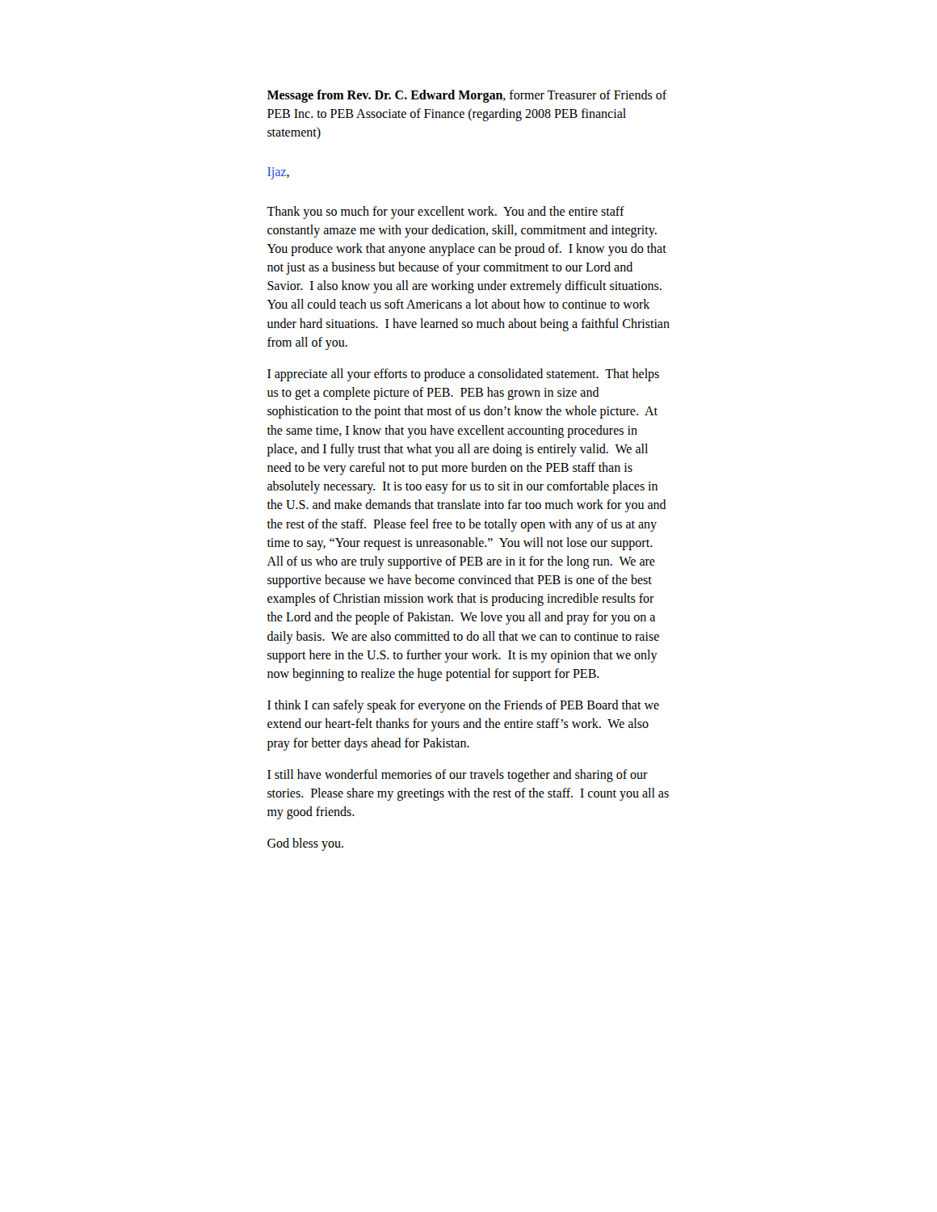Message from Rev. Dr. C. Edward Morgan, former Treasurer of Friends of PEB Inc. to PEB Associate of Finance (regarding 2008 PEB financial statement)
Ijaz,
Thank you so much for your excellent work. You and the entire staff constantly amaze me with your dedication, skill, commitment and integrity. You produce work that anyone anyplace can be proud of. I know you do that not just as a business but because of your commitment to our Lord and Savior. I also know you all are working under extremely difficult situations. You all could teach us soft Americans a lot about how to continue to work under hard situations. I have learned so much about being a faithful Christian from all of you.
I appreciate all your efforts to produce a consolidated statement. That helps us to get a complete picture of PEB. PEB has grown in size and sophistication to the point that most of us don’t know the whole picture. At the same time, I know that you have excellent accounting procedures in place, and I fully trust that what you all are doing is entirely valid. We all need to be very careful not to put more burden on the PEB staff than is absolutely necessary. It is too easy for us to sit in our comfortable places in the U.S. and make demands that translate into far too much work for you and the rest of the staff. Please feel free to be totally open with any of us at any time to say, “Your request is unreasonable.” You will not lose our support. All of us who are truly supportive of PEB are in it for the long run. We are supportive because we have become convinced that PEB is one of the best examples of Christian mission work that is producing incredible results for the Lord and the people of Pakistan. We love you all and pray for you on a daily basis. We are also committed to do all that we can to continue to raise support here in the U.S. to further your work. It is my opinion that we only now beginning to realize the huge potential for support for PEB.
I think I can safely speak for everyone on the Friends of PEB Board that we extend our heart-felt thanks for yours and the entire staff’s work. We also pray for better days ahead for Pakistan.
I still have wonderful memories of our travels together and sharing of our stories. Please share my greetings with the rest of the staff. I count you all as my good friends.
God bless you.